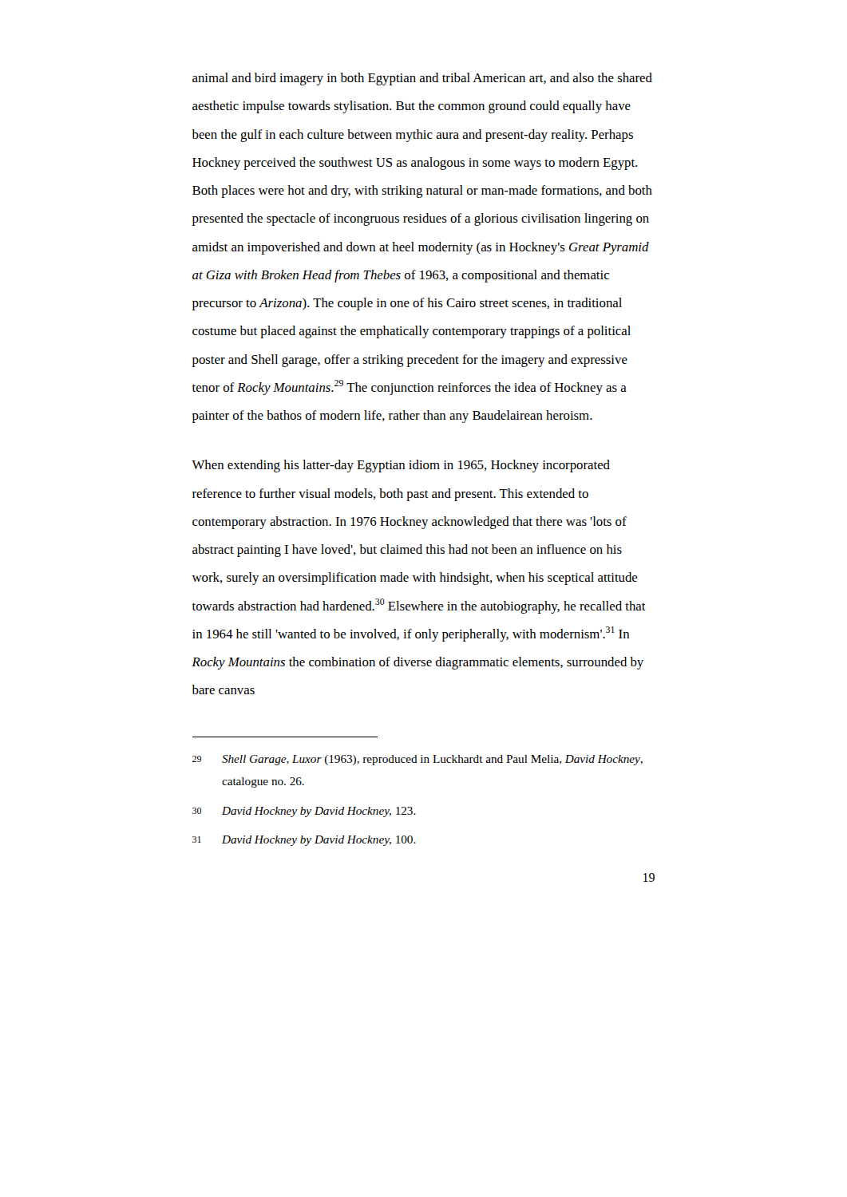animal and bird imagery in both Egyptian and tribal American art, and also the shared aesthetic impulse towards stylisation. But the common ground could equally have been the gulf in each culture between mythic aura and present-day reality. Perhaps Hockney perceived the southwest US as analogous in some ways to modern Egypt. Both places were hot and dry, with striking natural or man-made formations, and both presented the spectacle of incongruous residues of a glorious civilisation lingering on amidst an impoverished and down at heel modernity (as in Hockney's Great Pyramid at Giza with Broken Head from Thebes of 1963, a compositional and thematic precursor to Arizona). The couple in one of his Cairo street scenes, in traditional costume but placed against the emphatically contemporary trappings of a political poster and Shell garage, offer a striking precedent for the imagery and expressive tenor of Rocky Mountains.29 The conjunction reinforces the idea of Hockney as a painter of the bathos of modern life, rather than any Baudelairean heroism.
When extending his latter-day Egyptian idiom in 1965, Hockney incorporated reference to further visual models, both past and present. This extended to contemporary abstraction. In 1976 Hockney acknowledged that there was 'lots of abstract painting I have loved', but claimed this had not been an influence on his work, surely an oversimplification made with hindsight, when his sceptical attitude towards abstraction had hardened.30 Elsewhere in the autobiography, he recalled that in 1964 he still 'wanted to be involved, if only peripherally, with modernism'.31 In Rocky Mountains the combination of diverse diagrammatic elements, surrounded by bare canvas
29
Shell Garage, Luxor (1963), reproduced in Luckhardt and Paul Melia, David Hockney, catalogue no. 26.
30
David Hockney by David Hockney, 123.
31
David Hockney by David Hockney, 100.
19